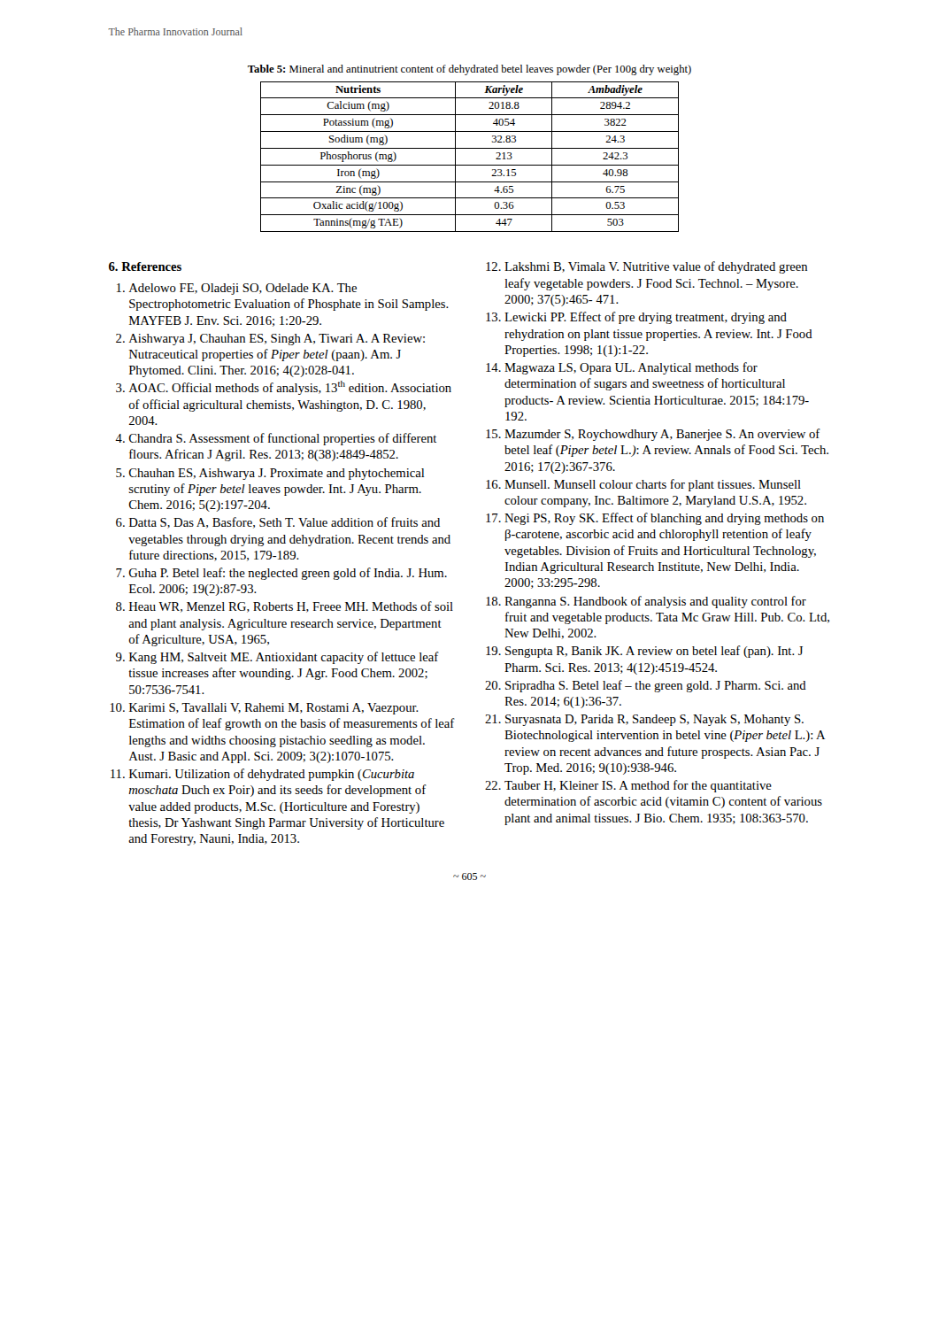The Pharma Innovation Journal
Table 5: Mineral and antinutrient content of dehydrated betel leaves powder (Per 100g dry weight)
| Nutrients | Kariyele | Ambadiyele |
| --- | --- | --- |
| Calcium (mg) | 2018.8 | 2894.2 |
| Potassium (mg) | 4054 | 3822 |
| Sodium (mg) | 32.83 | 24.3 |
| Phosphorus (mg) | 213 | 242.3 |
| Iron (mg) | 23.15 | 40.98 |
| Zinc (mg) | 4.65 | 6.75 |
| Oxalic acid(g/100g) | 0.36 | 0.53 |
| Tannins(mg/g TAE) | 447 | 503 |
6. References
Adelowo FE, Oladeji SO, Odelade KA. The Spectrophotometric Evaluation of Phosphate in Soil Samples. MAYFEB J. Env. Sci. 2016; 1:20-29.
Aishwarya J, Chauhan ES, Singh A, Tiwari A. A Review: Nutraceutical properties of Piper betel (paan). Am. J Phytomed. Clini. Ther. 2016; 4(2):028-041.
AOAC. Official methods of analysis, 13th edition. Association of official agricultural chemists, Washington, D. C. 1980, 2004.
Chandra S. Assessment of functional properties of different flours. African J Agril. Res. 2013; 8(38):4849-4852.
Chauhan ES, Aishwarya J. Proximate and phytochemical scrutiny of Piper betel leaves powder. Int. J Ayu. Pharm. Chem. 2016; 5(2):197-204.
Datta S, Das A, Basfore, Seth T. Value addition of fruits and vegetables through drying and dehydration. Recent trends and future directions, 2015, 179-189.
Guha P. Betel leaf: the neglected green gold of India. J. Hum. Ecol. 2006; 19(2):87-93.
Heau WR, Menzel RG, Roberts H, Freee MH. Methods of soil and plant analysis. Agriculture research service, Department of Agriculture, USA, 1965,
Kang HM, Saltveit ME. Antioxidant capacity of lettuce leaf tissue increases after wounding. J Agr. Food Chem. 2002; 50:7536-7541.
Karimi S, Tavallali V, Rahemi M, Rostami A, Vaezpour. Estimation of leaf growth on the basis of measurements of leaf lengths and widths choosing pistachio seedling as model. Aust. J Basic and Appl. Sci. 2009; 3(2):1070-1075.
Kumari. Utilization of dehydrated pumpkin (Cucurbita moschata Duch ex Poir) and its seeds for development of value added products, M.Sc. (Horticulture and Forestry) thesis, Dr Yashwant Singh Parmar University of Horticulture and Forestry, Nauni, India, 2013.
Lakshmi B, Vimala V. Nutritive value of dehydrated green leafy vegetable powders. J Food Sci. Technol. – Mysore. 2000; 37(5):465- 471.
Lewicki PP. Effect of pre drying treatment, drying and rehydration on plant tissue properties. A review. Int. J Food Properties. 1998; 1(1):1-22.
Magwaza LS, Opara UL. Analytical methods for determination of sugars and sweetness of horticultural products- A review. Scientia Horticulturae. 2015; 184:179-192.
Mazumder S, Roychowdhury A, Banerjee S. An overview of betel leaf (Piper betel L.): A review. Annals of Food Sci. Tech. 2016; 17(2):367-376.
Munsell. Munsell colour charts for plant tissues. Munsell colour company, Inc. Baltimore 2, Maryland U.S.A, 1952.
Negi PS, Roy SK. Effect of blanching and drying methods on β-carotene, ascorbic acid and chlorophyll retention of leafy vegetables. Division of Fruits and Horticultural Technology, Indian Agricultural Research Institute, New Delhi, India. 2000; 33:295-298.
Ranganna S. Handbook of analysis and quality control for fruit and vegetable products. Tata Mc Graw Hill. Pub. Co. Ltd, New Delhi, 2002.
Sengupta R, Banik JK. A review on betel leaf (pan). Int. J Pharm. Sci. Res. 2013; 4(12):4519-4524.
Sripradha S. Betel leaf – the green gold. J Pharm. Sci. and Res. 2014; 6(1):36-37.
Suryasnata D, Parida R, Sandeep S, Nayak S, Mohanty S. Biotechnological intervention in betel vine (Piper betel L.): A review on recent advances and future prospects. Asian Pac. J Trop. Med. 2016; 9(10):938-946.
Tauber H, Kleiner IS. A method for the quantitative determination of ascorbic acid (vitamin C) content of various plant and animal tissues. J Bio. Chem. 1935; 108:363-570.
~ 605 ~